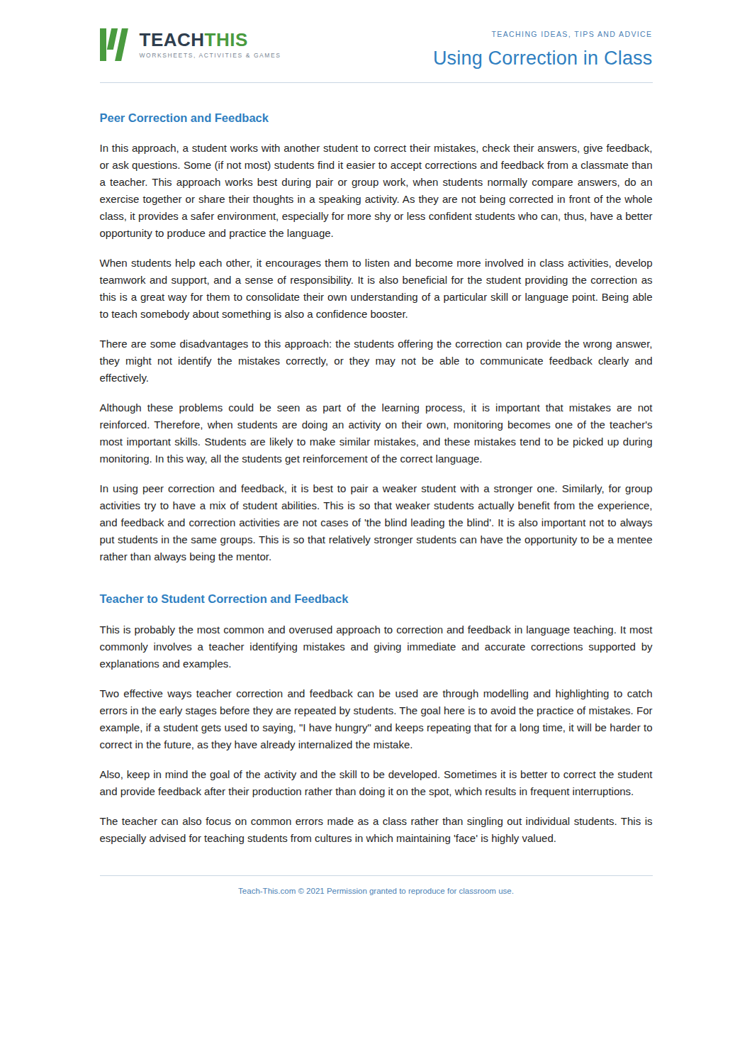TEACHTHIS
Worksheets, Activities & Games
Teaching Ideas, Tips and Advice
Using Correction in Class
Peer Correction and Feedback
In this approach, a student works with another student to correct their mistakes, check their answers, give feedback, or ask questions. Some (if not most) students find it easier to accept corrections and feedback from a classmate than a teacher. This approach works best during pair or group work, when students normally compare answers, do an exercise together or share their thoughts in a speaking activity. As they are not being corrected in front of the whole class, it provides a safer environment, especially for more shy or less confident students who can, thus, have a better opportunity to produce and practice the language.
When students help each other, it encourages them to listen and become more involved in class activities, develop teamwork and support, and a sense of responsibility. It is also beneficial for the student providing the correction as this is a great way for them to consolidate their own understanding of a particular skill or language point. Being able to teach somebody about something is also a confidence booster.
There are some disadvantages to this approach: the students offering the correction can provide the wrong answer, they might not identify the mistakes correctly, or they may not be able to communicate feedback clearly and effectively.
Although these problems could be seen as part of the learning process, it is important that mistakes are not reinforced. Therefore, when students are doing an activity on their own, monitoring becomes one of the teacher's most important skills. Students are likely to make similar mistakes, and these mistakes tend to be picked up during monitoring. In this way, all the students get reinforcement of the correct language.
In using peer correction and feedback, it is best to pair a weaker student with a stronger one. Similarly, for group activities try to have a mix of student abilities. This is so that weaker students actually benefit from the experience, and feedback and correction activities are not cases of 'the blind leading the blind'. It is also important not to always put students in the same groups. This is so that relatively stronger students can have the opportunity to be a mentee rather than always being the mentor.
Teacher to Student Correction and Feedback
This is probably the most common and overused approach to correction and feedback in language teaching. It most commonly involves a teacher identifying mistakes and giving immediate and accurate corrections supported by explanations and examples.
Two effective ways teacher correction and feedback can be used are through modelling and highlighting to catch errors in the early stages before they are repeated by students. The goal here is to avoid the practice of mistakes. For example, if a student gets used to saying, "I have hungry" and keeps repeating that for a long time, it will be harder to correct in the future, as they have already internalized the mistake.
Also, keep in mind the goal of the activity and the skill to be developed. Sometimes it is better to correct the student and provide feedback after their production rather than doing it on the spot, which results in frequent interruptions.
The teacher can also focus on common errors made as a class rather than singling out individual students. This is especially advised for teaching students from cultures in which maintaining 'face' is highly valued.
Teach-This.com © 2021 Permission granted to reproduce for classroom use.